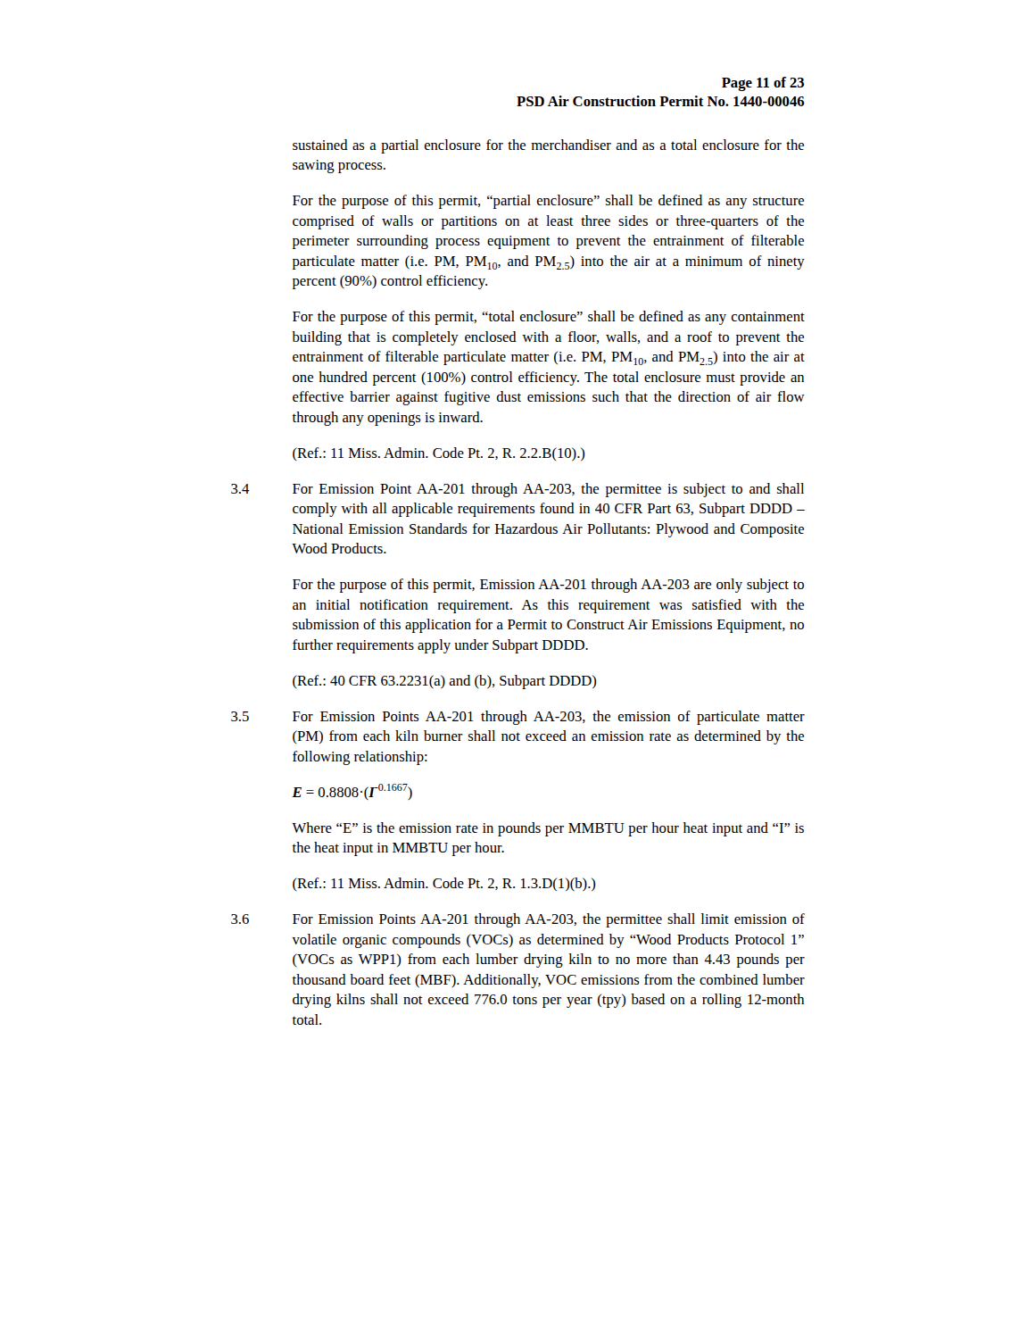Page 11 of 23 PSD Air Construction Permit No. 1440-00046
sustained as a partial enclosure for the merchandiser and as a total enclosure for the sawing process.
For the purpose of this permit, “partial enclosure” shall be defined as any structure comprised of walls or partitions on at least three sides or three-quarters of the perimeter surrounding process equipment to prevent the entrainment of filterable particulate matter (i.e. PM, PM10, and PM2.5) into the air at a minimum of ninety percent (90%) control efficiency.
For the purpose of this permit, “total enclosure” shall be defined as any containment building that is completely enclosed with a floor, walls, and a roof to prevent the entrainment of filterable particulate matter (i.e. PM, PM10, and PM2.5) into the air at one hundred percent (100%) control efficiency. The total enclosure must provide an effective barrier against fugitive dust emissions such that the direction of air flow through any openings is inward.
(Ref.: 11 Miss. Admin. Code Pt. 2, R. 2.2.B(10).)
3.4
For Emission Point AA-201 through AA-203, the permittee is subject to and shall comply with all applicable requirements found in 40 CFR Part 63, Subpart DDDD – National Emission Standards for Hazardous Air Pollutants: Plywood and Composite Wood Products.
For the purpose of this permit, Emission AA-201 through AA-203 are only subject to an initial notification requirement. As this requirement was satisfied with the submission of this application for a Permit to Construct Air Emissions Equipment, no further requirements apply under Subpart DDDD.
(Ref.: 40 CFR 63.2231(a) and (b), Subpart DDDD)
3.5
For Emission Points AA-201 through AA-203, the emission of particulate matter (PM) from each kiln burner shall not exceed an emission rate as determined by the following relationship:
E = 0.8808·(I-0.1667)
Where “E” is the emission rate in pounds per MMBTU per hour heat input and “I” is the heat input in MMBTU per hour.
(Ref.: 11 Miss. Admin. Code Pt. 2, R. 1.3.D(1)(b).)
3.6
For Emission Points AA-201 through AA-203, the permittee shall limit emission of volatile organic compounds (VOCs) as determined by “Wood Products Protocol 1” (VOCs as WPP1) from each lumber drying kiln to no more than 4.43 pounds per thousand board feet (MBF). Additionally, VOC emissions from the combined lumber drying kilns shall not exceed 776.0 tons per year (tpy) based on a rolling 12-month total.